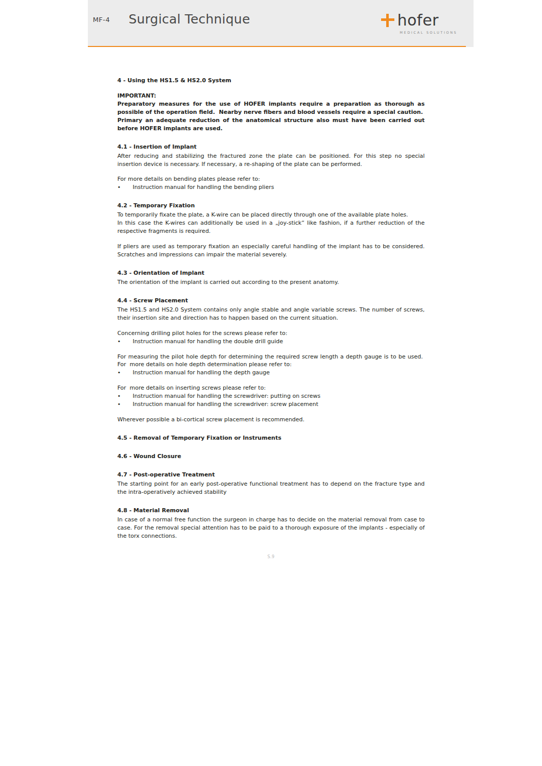MF-4
Surgical Technique
hofer MEDICAL SOLUTIONS
4 - Using the HS1.5 & HS2.0 System
IMPORTANT:
Preparatory measures for the use of HOFER implants require a preparation as thorough as possible of the operation field. Nearby nerve fibers and blood vessels require a special caution.
Primary an adequate reduction of the anatomical structure also must have been carried out before HOFER implants are used.
4.1 - Insertion of Implant
After reducing and stabilizing the fractured zone the plate can be positioned. For this step no special insertion device is necessary. If necessary, a re-shaping of the plate can be performed.
For more details on bending plates please refer to:
Instruction manual for handling the bending pliers
4.2 - Temporary Fixation
To temporarily fixate the plate, a K-wire can be placed directly through one of the available plate holes.
In this case the K-wires can additionally be used in a „joy-stick“ like fashion, if a further reduction of the respective fragments is required.
If pliers are used as temporary fixation an especially careful handling of the implant has to be considered. Scratches and impressions can impair the material severely.
4.3 - Orientation of Implant
The orientation of the implant is carried out according to the present anatomy.
4.4 - Screw Placement
The HS1.5 and HS2.0 System contains only angle stable and angle variable screws. The number of screws, their insertion site and direction has to happen based on the current situation.
Concerning drilling pilot holes for the screws please refer to:
Instruction manual for handling the double drill guide
For measuring the pilot hole depth for determining the required screw length a depth gauge is to be used. For more details on hole depth determination please refer to:
Instruction manual for handling the depth gauge
For more details on inserting screws please refer to:
Instruction manual for handling the screwdriver: putting on screws
Instruction manual for handling the screwdriver: screw placement
Wherever possible a bi-cortical screw placement is recommended.
4.5 - Removal of Temporary Fixation or Instruments
4.6 - Wound Closure
4.7 - Post-operative Treatment
The starting point for an early post-operative functional treatment has to depend on the fracture type and the intra-operatively achieved stability
4.8 - Material Removal
In case of a normal free function the surgeon in charge has to decide on the material removal from case to case. For the removal special attention has to be paid to a thorough exposure of the implants - especially of the torx connections.
S.9